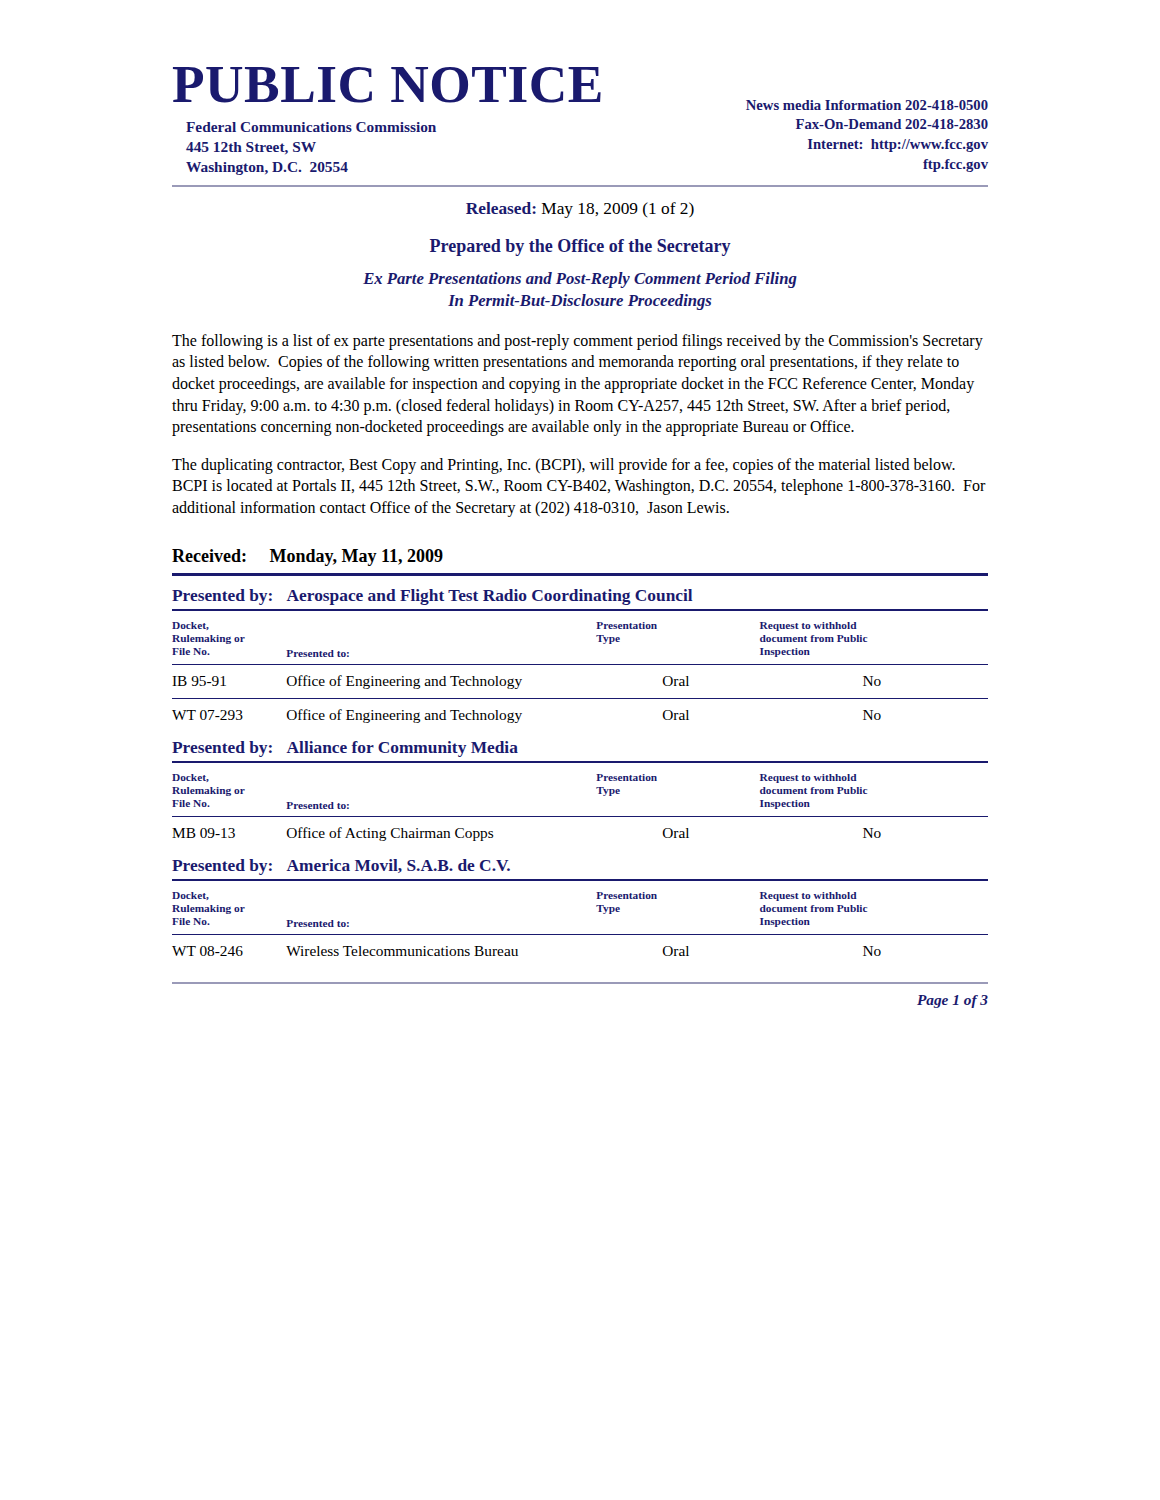PUBLIC NOTICE
Federal Communications Commission
445 12th Street, SW
Washington, D.C. 20554
News media Information 202-418-0500
Fax-On-Demand 202-418-2830
Internet: http://www.fcc.gov
ftp.fcc.gov
Released: May 18, 2009 (1 of 2)
Prepared by the Office of the Secretary
Ex Parte Presentations and Post-Reply Comment Period Filing
In Permit-But-Disclosure Proceedings
The following is a list of ex parte presentations and post-reply comment period filings received by the Commission's Secretary as listed below. Copies of the following written presentations and memoranda reporting oral presentations, if they relate to docket proceedings, are available for inspection and copying in the appropriate docket in the FCC Reference Center, Monday thru Friday, 9:00 a.m. to 4:30 p.m. (closed federal holidays) in Room CY-A257, 445 12th Street, SW. After a brief period, presentations concerning non-docketed proceedings are available only in the appropriate Bureau or Office.
The duplicating contractor, Best Copy and Printing, Inc. (BCPI), will provide for a fee, copies of the material listed below. BCPI is located at Portals II, 445 12th Street, S.W., Room CY-B402, Washington, D.C. 20554, telephone 1-800-378-3160. For additional information contact Office of the Secretary at (202) 418-0310, Jason Lewis.
Received: Monday, May 11, 2009
Presented by: Aerospace and Flight Test Radio Coordinating Council
| Docket, Rulemaking or File No. | Presented to: | Presentation Type | Request to withhold document from Public Inspection |
| --- | --- | --- | --- |
| IB 95-91 | Office of Engineering and Technology | Oral | No |
| WT 07-293 | Office of Engineering and Technology | Oral | No |
Presented by: Alliance for Community Media
| Docket, Rulemaking or File No. | Presented to: | Presentation Type | Request to withhold document from Public Inspection |
| --- | --- | --- | --- |
| MB 09-13 | Office of Acting Chairman Copps | Oral | No |
Presented by: America Movil, S.A.B. de C.V.
| Docket, Rulemaking or File No. | Presented to: | Presentation Type | Request to withhold document from Public Inspection |
| --- | --- | --- | --- |
| WT 08-246 | Wireless Telecommunications Bureau | Oral | No |
Page 1 of 3